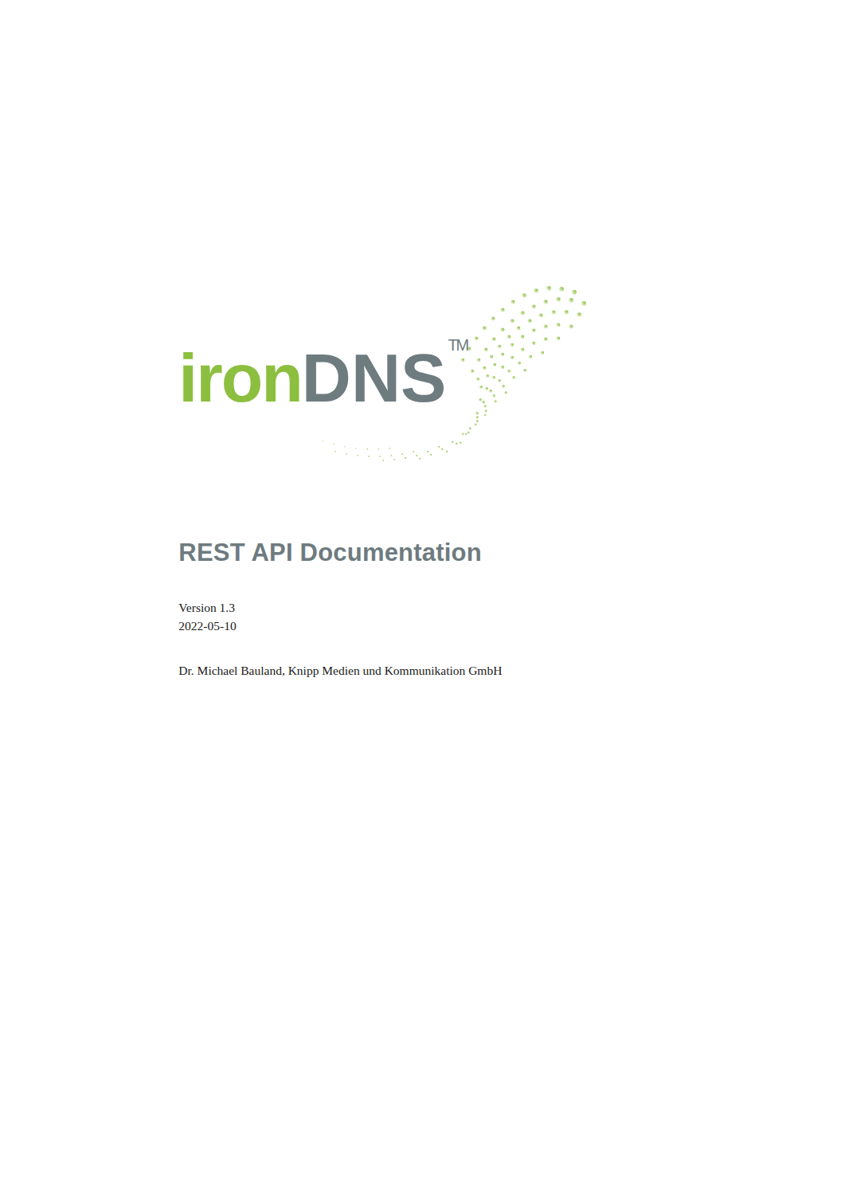iron DNS TM
REST API Documentation
Version 1.3
2022-05-10
Dr. Michael Bauland, Knipp Medien und Kommunikation GmbH